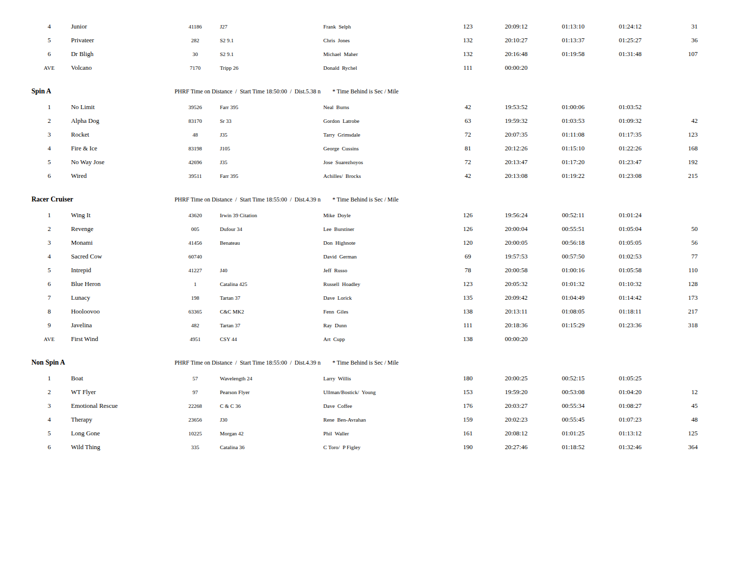| 4 | Junior | 41186 | J27 | Frank Selph | 123 | 20:09:12 | 01:13:10 | 01:24:12 | 31 |
| 5 | Privateer | 282 | S2 9.1 | Chris Jones | 132 | 20:10:27 | 01:13:37 | 01:25:27 | 36 |
| 6 | Dr Bligh | 30 | S2 9.1 | Michael Maher | 132 | 20:16:48 | 01:19:58 | 01:31:48 | 107 |
| AVE | Volcano | 7170 | Tripp 26 | Donald Rychel | 111 | 00:00:20 | | | |
| Spin A | PHRF Time on Distance / Start Time 18:50:00 / Dist.5.38 n * Time Behind is Sec / Mile |
| 1 | No Limit | 39526 | Farr 395 | Neal Burns | 42 | 19:53:52 | 01:00:06 | 01:03:52 | |
| 2 | Alpha Dog | 83170 | Sr 33 | Gordon Latrobe | 63 | 19:59:32 | 01:03:53 | 01:09:32 | 42 |
| 3 | Rocket | 48 | J35 | Tarry Grimsdale | 72 | 20:07:35 | 01:11:08 | 01:17:35 | 123 |
| 4 | Fire & Ice | 83198 | J105 | George Cussins | 81 | 20:12:26 | 01:15:10 | 01:22:26 | 168 |
| 5 | No Way Jose | 42696 | J35 | Jose Suarezhoyos | 72 | 20:13:47 | 01:17:20 | 01:23:47 | 192 |
| 6 | Wired | 39511 | Farr 395 | Achilles/ Brocks | 42 | 20:13:08 | 01:19:22 | 01:23:08 | 215 |
| Racer Cruiser | PHRF Time on Distance / Start Time 18:55:00 / Dist.4.39 n * Time Behind is Sec / Mile |
| 1 | Wing It | 43620 | Irwin 39 Citation | Mike Doyle | 126 | 19:56:24 | 00:52:11 | 01:01:24 | |
| 2 | Revenge | 005 | Dufour 34 | Lee Burstiner | 126 | 20:00:04 | 00:55:51 | 01:05:04 | 50 |
| 3 | Monami | 41456 | Benateau | Don Highnote | 120 | 20:00:05 | 00:56:18 | 01:05:05 | 56 |
| 4 | Sacred Cow | 60740 | | David German | 69 | 19:57:53 | 00:57:50 | 01:02:53 | 77 |
| 5 | Intrepid | 41227 | J40 | Jeff Russo | 78 | 20:00:58 | 01:00:16 | 01:05:58 | 110 |
| 6 | Blue Heron | 1 | Catalina 425 | Russell Hoadley | 123 | 20:05:32 | 01:01:32 | 01:10:32 | 128 |
| 7 | Lunacy | 198 | Tartan 37 | Dave Lorick | 135 | 20:09:42 | 01:04:49 | 01:14:42 | 173 |
| 8 | Hooloovoo | 63365 | C&C MK2 | Fenn Giles | 138 | 20:13:11 | 01:08:05 | 01:18:11 | 217 |
| 9 | Javelina | 482 | Tartan 37 | Ray Dunn | 111 | 20:18:36 | 01:15:29 | 01:23:36 | 318 |
| AVE | First Wind | 4951 | CSY 44 | Art Cupp | 138 | 00:00:20 | | | |
| Non Spin A | PHRF Time on Distance / Start Time 18:55:00 / Dist.4.39 n * Time Behind is Sec / Mile |
| 1 | Boat | 57 | Wavelength 24 | Larry Willis | 180 | 20:00:25 | 00:52:15 | 01:05:25 | |
| 2 | WT Flyer | 97 | Pearson Flyer | Ullman/Bostick/ Young | 153 | 19:59:20 | 00:53:08 | 01:04:20 | 12 |
| 3 | Emotional Rescue | 22268 | C & C 36 | Dave Coffee | 176 | 20:03:27 | 00:55:34 | 01:08:27 | 45 |
| 4 | Therapy | 23656 | J30 | Rene Ben-Avrahan | 159 | 20:02:23 | 00:55:45 | 01:07:23 | 48 |
| 5 | Long Gone | 10225 | Morgan 42 | Phil Waller | 161 | 20:08:12 | 01:01:25 | 01:13:12 | 125 |
| 6 | Wild Thing | 335 | Catalina 36 | C Toro/ P Figley | 190 | 20:27:46 | 01:18:52 | 01:32:46 | 364 |